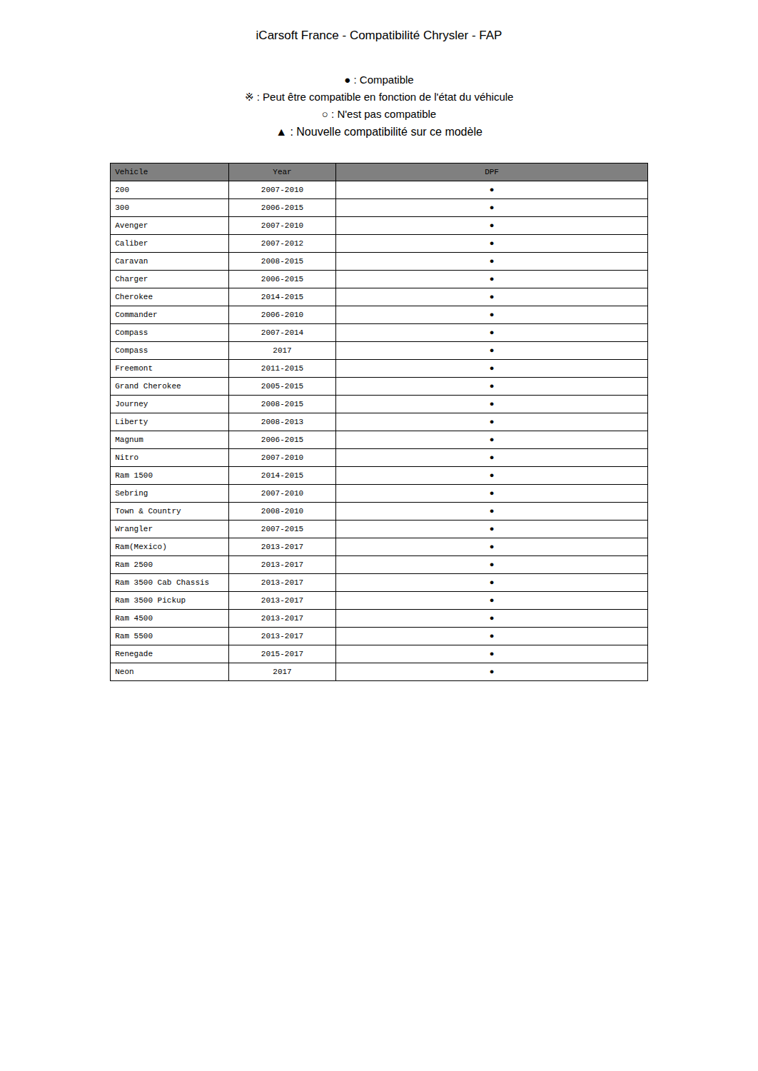iCarsoft France - Compatibilité Chrysler - FAP
● : Compatible
※ : Peut être compatible en fonction de l'état du véhicule
○ : N'est pas compatible
▲ : Nouvelle compatibilité sur ce modèle
| Vehicle | Year | DPF |
| --- | --- | --- |
| 200 | 2007-2010 | ● |
| 300 | 2006-2015 | ● |
| Avenger | 2007-2010 | ● |
| Caliber | 2007-2012 | ● |
| Caravan | 2008-2015 | ● |
| Charger | 2006-2015 | ● |
| Cherokee | 2014-2015 | ● |
| Commander | 2006-2010 | ● |
| Compass | 2007-2014 | ● |
| Compass | 2017 | ● |
| Freemont | 2011-2015 | ● |
| Grand Cherokee | 2005-2015 | ● |
| Journey | 2008-2015 | ● |
| Liberty | 2008-2013 | ● |
| Magnum | 2006-2015 | ● |
| Nitro | 2007-2010 | ● |
| Ram 1500 | 2014-2015 | ● |
| Sebring | 2007-2010 | ● |
| Town & Country | 2008-2010 | ● |
| Wrangler | 2007-2015 | ● |
| Ram(Mexico) | 2013-2017 | ● |
| Ram 2500 | 2013-2017 | ● |
| Ram 3500 Cab Chassis | 2013-2017 | ● |
| Ram 3500 Pickup | 2013-2017 | ● |
| Ram 4500 | 2013-2017 | ● |
| Ram 5500 | 2013-2017 | ● |
| Renegade | 2015-2017 | ● |
| Neon | 2017 | ● |